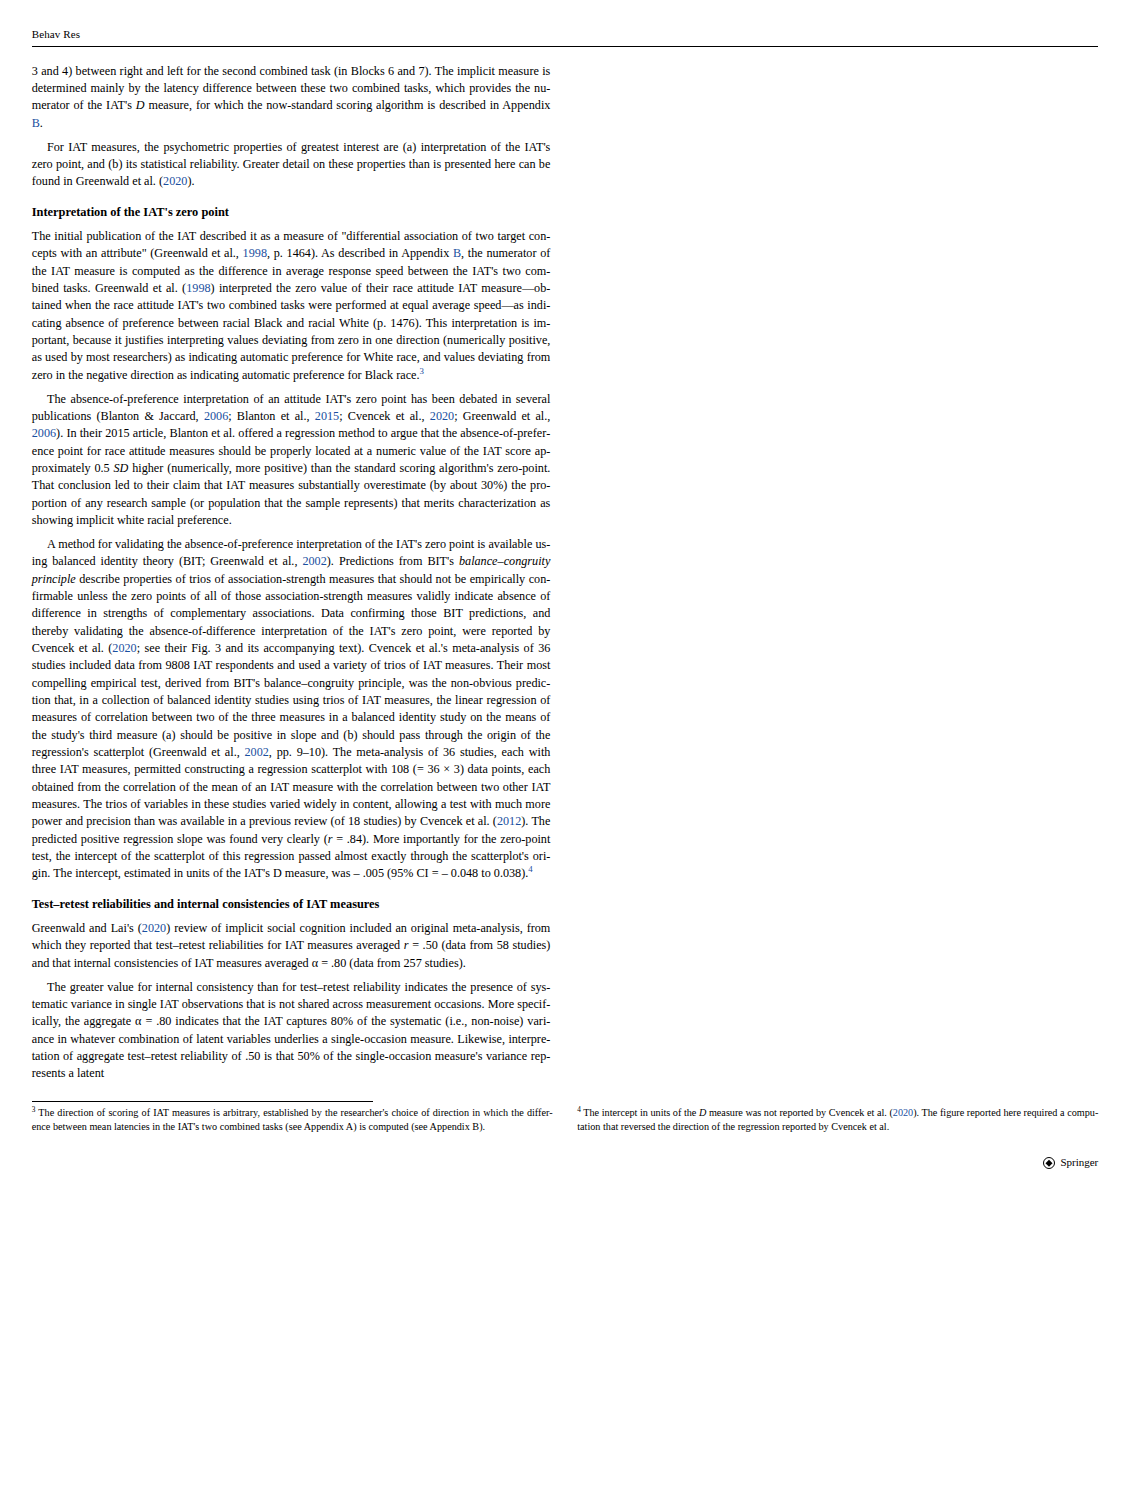Behav Res
3 and 4) between right and left for the second combined task (in Blocks 6 and 7). The implicit measure is determined mainly by the latency difference between these two combined tasks, which provides the numerator of the IAT's D measure, for which the now-standard scoring algorithm is described in Appendix B.
For IAT measures, the psychometric properties of greatest interest are (a) interpretation of the IAT's zero point, and (b) its statistical reliability. Greater detail on these properties than is presented here can be found in Greenwald et al. (2020).
Interpretation of the IAT's zero point
The initial publication of the IAT described it as a measure of "differential association of two target concepts with an attribute" (Greenwald et al., 1998, p. 1464). As described in Appendix B, the numerator of the IAT measure is computed as the difference in average response speed between the IAT's two combined tasks. Greenwald et al. (1998) interpreted the zero value of their race attitude IAT measure—obtained when the race attitude IAT's two combined tasks were performed at equal average speed—as indicating absence of preference between racial Black and racial White (p. 1476). This interpretation is important, because it justifies interpreting values deviating from zero in one direction (numerically positive, as used by most researchers) as indicating automatic preference for White race, and values deviating from zero in the negative direction as indicating automatic preference for Black race.3
The absence-of-preference interpretation of an attitude IAT's zero point has been debated in several publications (Blanton & Jaccard, 2006; Blanton et al., 2015; Cvencek et al., 2020; Greenwald et al., 2006). In their 2015 article, Blanton et al. offered a regression method to argue that the absence-of-preference point for race attitude measures should be properly located at a numeric value of the IAT score approximately 0.5 SD higher (numerically, more positive) than the standard scoring algorithm's zero-point. That conclusion led to their claim that IAT measures substantially overestimate (by about 30%) the proportion of any research sample (or population that the sample represents) that merits characterization as showing implicit white racial preference.
A method for validating the absence-of-preference interpretation of the IAT's zero point is available using balanced identity theory (BIT; Greenwald et al., 2002). Predictions from BIT's balance–congruity principle describe properties of trios of association-strength measures that should not be empirically confirmable unless the zero points of all of those association-strength measures validly indicate absence of difference in strengths of complementary associations. Data confirming those BIT predictions, and thereby validating the absence-of-difference interpretation of the IAT's zero point, were reported by Cvencek et al. (2020; see their Fig. 3 and its accompanying text). Cvencek et al.'s meta-analysis of 36 studies included data from 9808 IAT respondents and used a variety of trios of IAT measures. Their most compelling empirical test, derived from BIT's balance–congruity principle, was the non-obvious prediction that, in a collection of balanced identity studies using trios of IAT measures, the linear regression of measures of correlation between two of the three measures in a balanced identity study on the means of the study's third measure (a) should be positive in slope and (b) should pass through the origin of the regression's scatterplot (Greenwald et al., 2002, pp. 9–10). The meta-analysis of 36 studies, each with three IAT measures, permitted constructing a regression scatterplot with 108 (= 36 × 3) data points, each obtained from the correlation of the mean of an IAT measure with the correlation between two other IAT measures. The trios of variables in these studies varied widely in content, allowing a test with much more power and precision than was available in a previous review (of 18 studies) by Cvencek et al. (2012). The predicted positive regression slope was found very clearly (r = .84). More importantly for the zero-point test, the intercept of the scatterplot of this regression passed almost exactly through the scatterplot's origin. The intercept, estimated in units of the IAT's D measure, was – .005 (95% CI = – 0.048 to 0.038).4
Test–retest reliabilities and internal consistencies of IAT measures
Greenwald and Lai's (2020) review of implicit social cognition included an original meta-analysis, from which they reported that test–retest reliabilities for IAT measures averaged r = .50 (data from 58 studies) and that internal consistencies of IAT measures averaged α = .80 (data from 257 studies).
The greater value for internal consistency than for test–retest reliability indicates the presence of systematic variance in single IAT observations that is not shared across measurement occasions. More specifically, the aggregate α = .80 indicates that the IAT captures 80% of the systematic (i.e., non-noise) variance in whatever combination of latent variables underlies a single-occasion measure. Likewise, interpretation of aggregate test–retest reliability of .50 is that 50% of the single-occasion measure's variance represents a latent
3 The direction of scoring of IAT measures is arbitrary, established by the researcher's choice of direction in which the difference between mean latencies in the IAT's two combined tasks (see Appendix A) is computed (see Appendix B).
4 The intercept in units of the D measure was not reported by Cvencek et al. (2020). The figure reported here required a computation that reversed the direction of the regression reported by Cvencek et al.
Springer